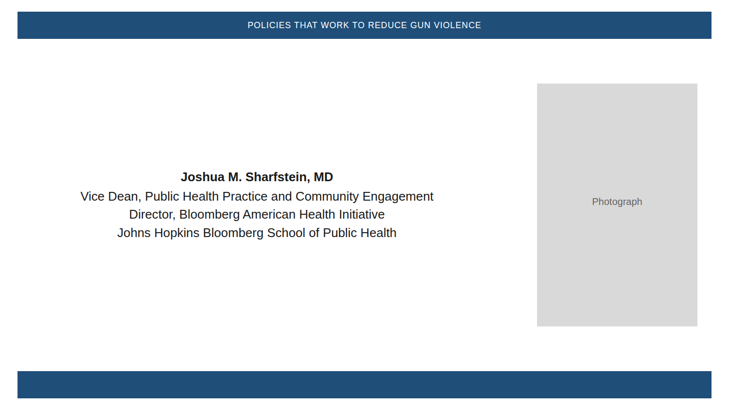Policies That Work to Reduce Gun Violence
Joshua M. Sharfstein, MD
Vice Dean, Public Health Practice and Community Engagement
Director, Bloomberg American Health Initiative
Johns Hopkins Bloomberg School of Public Health